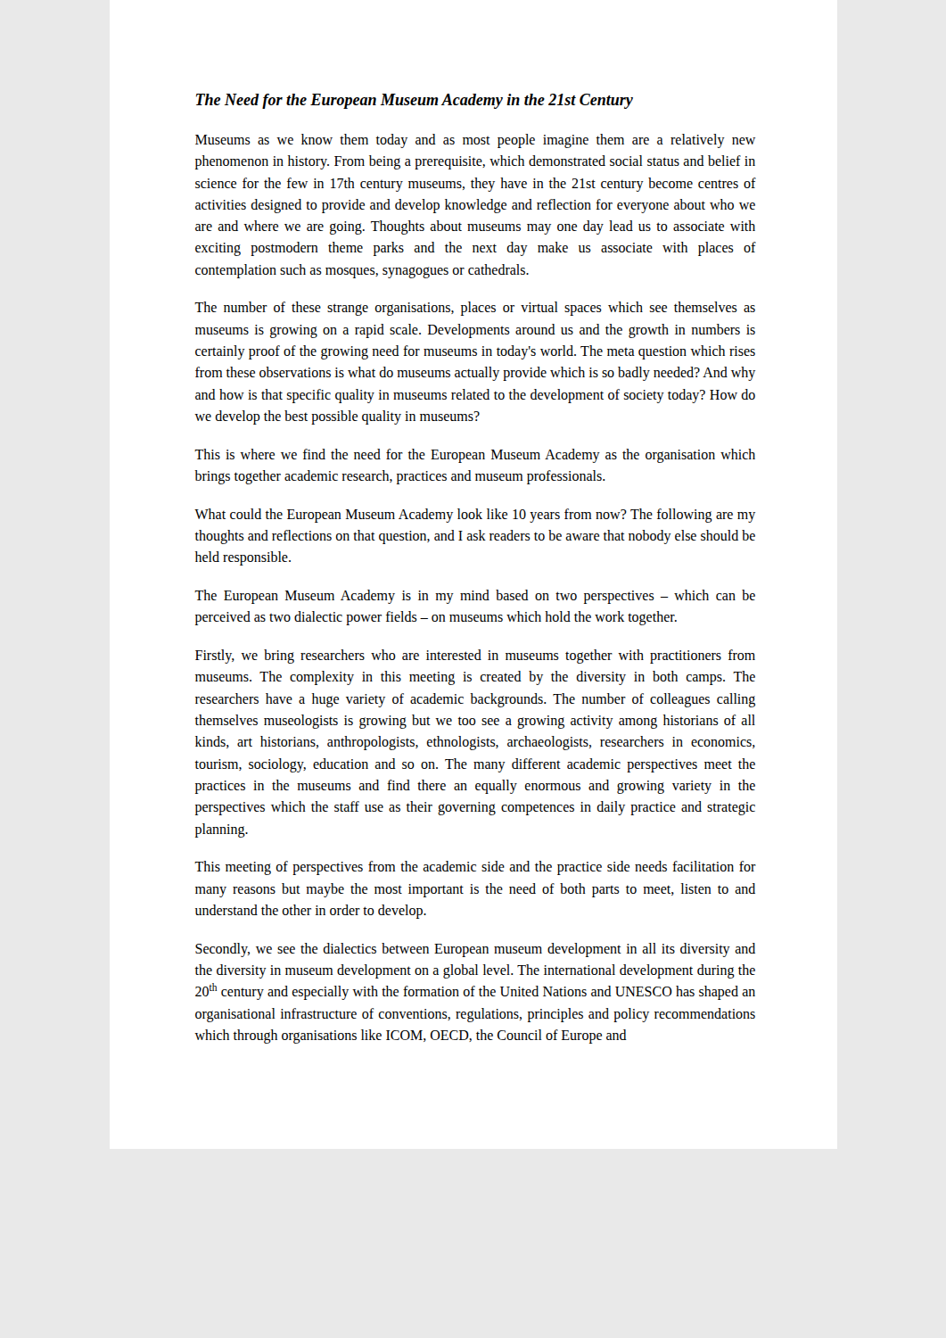The Need for the European Museum Academy in the 21st Century
Museums as we know them today and as most people imagine them are a relatively new phenomenon in history. From being a prerequisite, which demonstrated social status and belief in science for the few in 17th century museums, they have in the 21st century become centres of activities designed to provide and develop knowledge and reflection for everyone about who we are and where we are going. Thoughts about museums may one day lead us to associate with exciting postmodern theme parks and the next day make us associate with places of contemplation such as mosques, synagogues or cathedrals.
The number of these strange organisations, places or virtual spaces which see themselves as museums is growing on a rapid scale. Developments around us and the growth in numbers is certainly proof of the growing need for museums in today's world. The meta question which rises from these observations is what do museums actually provide which is so badly needed? And why and how is that specific quality in museums related to the development of society today? How do we develop the best possible quality in museums?
This is where we find the need for the European Museum Academy as the organisation which brings together academic research, practices and museum professionals.
What could the European Museum Academy look like 10 years from now? The following are my thoughts and reflections on that question, and I ask readers to be aware that nobody else should be held responsible.
The European Museum Academy is in my mind based on two perspectives – which can be perceived as two dialectic power fields – on museums which hold the work together.
Firstly, we bring researchers who are interested in museums together with practitioners from museums. The complexity in this meeting is created by the diversity in both camps. The researchers have a huge variety of academic backgrounds. The number of colleagues calling themselves museologists is growing but we too see a growing activity among historians of all kinds, art historians, anthropologists, ethnologists, archaeologists, researchers in economics, tourism, sociology, education and so on. The many different academic perspectives meet the practices in the museums and find there an equally enormous and growing variety in the perspectives which the staff use as their governing competences in daily practice and strategic planning.
This meeting of perspectives from the academic side and the practice side needs facilitation for many reasons but maybe the most important is the need of both parts to meet, listen to and understand the other in order to develop.
Secondly, we see the dialectics between European museum development in all its diversity and the diversity in museum development on a global level. The international development during the 20th century and especially with the formation of the United Nations and UNESCO has shaped an organisational infrastructure of conventions, regulations, principles and policy recommendations which through organisations like ICOM, OECD, the Council of Europe and